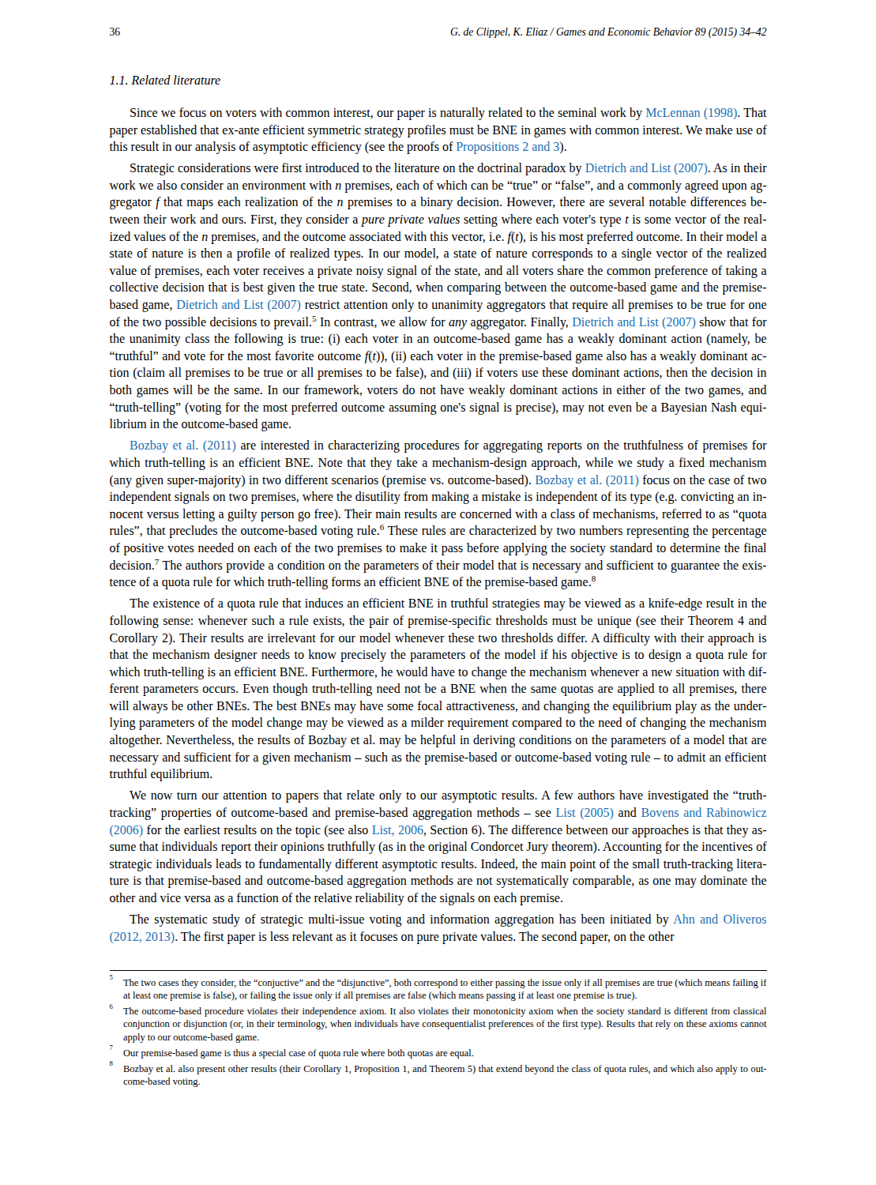36 G. de Clippel, K. Eliaz / Games and Economic Behavior 89 (2015) 34–42
1.1. Related literature
Since we focus on voters with common interest, our paper is naturally related to the seminal work by McLennan (1998). That paper established that ex-ante efficient symmetric strategy profiles must be BNE in games with common interest. We make use of this result in our analysis of asymptotic efficiency (see the proofs of Propositions 2 and 3).
Strategic considerations were first introduced to the literature on the doctrinal paradox by Dietrich and List (2007). As in their work we also consider an environment with n premises, each of which can be “true” or “false”, and a commonly agreed upon aggregator f that maps each realization of the n premises to a binary decision. However, there are several notable differences between their work and ours. First, they consider a pure private values setting where each voter's type t is some vector of the realized values of the n premises, and the outcome associated with this vector, i.e. f(t), is his most preferred outcome. In their model a state of nature is then a profile of realized types. In our model, a state of nature corresponds to a single vector of the realized value of premises, each voter receives a private noisy signal of the state, and all voters share the common preference of taking a collective decision that is best given the true state. Second, when comparing between the outcome-based game and the premise-based game, Dietrich and List (2007) restrict attention only to unanimity aggregators that require all premises to be true for one of the two possible decisions to prevail.5 In contrast, we allow for any aggregator. Finally, Dietrich and List (2007) show that for the unanimity class the following is true: (i) each voter in an outcome-based game has a weakly dominant action (namely, be “truthful” and vote for the most favorite outcome f(t)), (ii) each voter in the premise-based game also has a weakly dominant action (claim all premises to be true or all premises to be false), and (iii) if voters use these dominant actions, then the decision in both games will be the same. In our framework, voters do not have weakly dominant actions in either of the two games, and “truth-telling” (voting for the most preferred outcome assuming one's signal is precise), may not even be a Bayesian Nash equilibrium in the outcome-based game.
Bozbay et al. (2011) are interested in characterizing procedures for aggregating reports on the truthfulness of premises for which truth-telling is an efficient BNE. Note that they take a mechanism-design approach, while we study a fixed mechanism (any given super-majority) in two different scenarios (premise vs. outcome-based). Bozbay et al. (2011) focus on the case of two independent signals on two premises, where the disutility from making a mistake is independent of its type (e.g. convicting an innocent versus letting a guilty person go free). Their main results are concerned with a class of mechanisms, referred to as “quota rules”, that precludes the outcome-based voting rule.6 These rules are characterized by two numbers representing the percentage of positive votes needed on each of the two premises to make it pass before applying the society standard to determine the final decision.7 The authors provide a condition on the parameters of their model that is necessary and sufficient to guarantee the existence of a quota rule for which truth-telling forms an efficient BNE of the premise-based game.8
The existence of a quota rule that induces an efficient BNE in truthful strategies may be viewed as a knife-edge result in the following sense: whenever such a rule exists, the pair of premise-specific thresholds must be unique (see their Theorem 4 and Corollary 2). Their results are irrelevant for our model whenever these two thresholds differ. A difficulty with their approach is that the mechanism designer needs to know precisely the parameters of the model if his objective is to design a quota rule for which truth-telling is an efficient BNE. Furthermore, he would have to change the mechanism whenever a new situation with different parameters occurs. Even though truth-telling need not be a BNE when the same quotas are applied to all premises, there will always be other BNEs. The best BNEs may have some focal attractiveness, and changing the equilibrium play as the underlying parameters of the model change may be viewed as a milder requirement compared to the need of changing the mechanism altogether. Nevertheless, the results of Bozbay et al. may be helpful in deriving conditions on the parameters of a model that are necessary and sufficient for a given mechanism – such as the premise-based or outcome-based voting rule – to admit an efficient truthful equilibrium.
We now turn our attention to papers that relate only to our asymptotic results. A few authors have investigated the “truth-tracking” properties of outcome-based and premise-based aggregation methods – see List (2005) and Bovens and Rabinowicz (2006) for the earliest results on the topic (see also List, 2006, Section 6). The difference between our approaches is that they assume that individuals report their opinions truthfully (as in the original Condorcet Jury theorem). Accounting for the incentives of strategic individuals leads to fundamentally different asymptotic results. Indeed, the main point of the small truth-tracking literature is that premise-based and outcome-based aggregation methods are not systematically comparable, as one may dominate the other and vice versa as a function of the relative reliability of the signals on each premise.
The systematic study of strategic multi-issue voting and information aggregation has been initiated by Ahn and Oliveros (2012, 2013). The first paper is less relevant as it focuses on pure private values. The second paper, on the other
5 The two cases they consider, the “conjuctive” and the “disjunctive”, both correspond to either passing the issue only if all premises are true (which means failing if at least one premise is false), or failing the issue only if all premises are false (which means passing if at least one premise is true).
6 The outcome-based procedure violates their independence axiom. It also violates their monotonicity axiom when the society standard is different from classical conjunction or disjunction (or, in their terminology, when individuals have consequentialist preferences of the first type). Results that rely on these axioms cannot apply to our outcome-based game.
7 Our premise-based game is thus a special case of quota rule where both quotas are equal.
8 Bozbay et al. also present other results (their Corollary 1, Proposition 1, and Theorem 5) that extend beyond the class of quota rules, and which also apply to outcome-based voting.